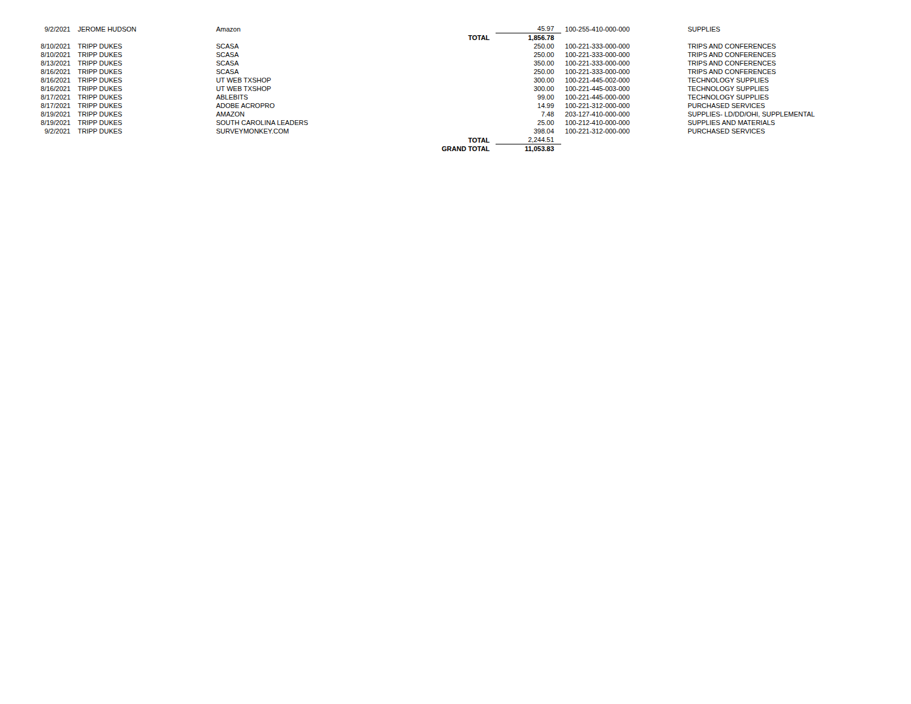| 9/2/2021 | JEROME HUDSON | Amazon | | 45.97 | 100-255-410-000-000 | SUPPLIES |
| | | | TOTAL | 1,856.78 | | |
| 8/10/2021 | TRIPP DUKES | SCASA | | 250.00 | 100-221-333-000-000 | TRIPS AND CONFERENCES |
| 8/10/2021 | TRIPP DUKES | SCASA | | 250.00 | 100-221-333-000-000 | TRIPS AND CONFERENCES |
| 8/13/2021 | TRIPP DUKES | SCASA | | 350.00 | 100-221-333-000-000 | TRIPS AND CONFERENCES |
| 8/16/2021 | TRIPP DUKES | SCASA | | 250.00 | 100-221-333-000-000 | TRIPS AND CONFERENCES |
| 8/16/2021 | TRIPP DUKES | UT WEB TXSHOP | | 300.00 | 100-221-445-002-000 | TECHNOLOGY SUPPLIES |
| 8/16/2021 | TRIPP DUKES | UT WEB TXSHOP | | 300.00 | 100-221-445-003-000 | TECHNOLOGY SUPPLIES |
| 8/17/2021 | TRIPP DUKES | ABLEBITS | | 99.00 | 100-221-445-000-000 | TECHNOLOGY SUPPLIES |
| 8/17/2021 | TRIPP DUKES | ADOBE ACROPRO | | 14.99 | 100-221-312-000-000 | PURCHASED SERVICES |
| 8/19/2021 | TRIPP DUKES | AMAZON | | 7.48 | 203-127-410-000-000 | SUPPLIES- LD/DD/OHI, SUPPLEMENTAL |
| 8/19/2021 | TRIPP DUKES | SOUTH CAROLINA LEADERS | | 25.00 | 100-212-410-000-000 | SUPPLIES AND MATERIALS |
| 9/2/2021 | TRIPP DUKES | SURVEYMONKEY.COM | | 398.04 | 100-221-312-000-000 | PURCHASED SERVICES |
| | | | TOTAL | 2,244.51 | | |
| | | | GRAND TOTAL | 11,053.83 | | |